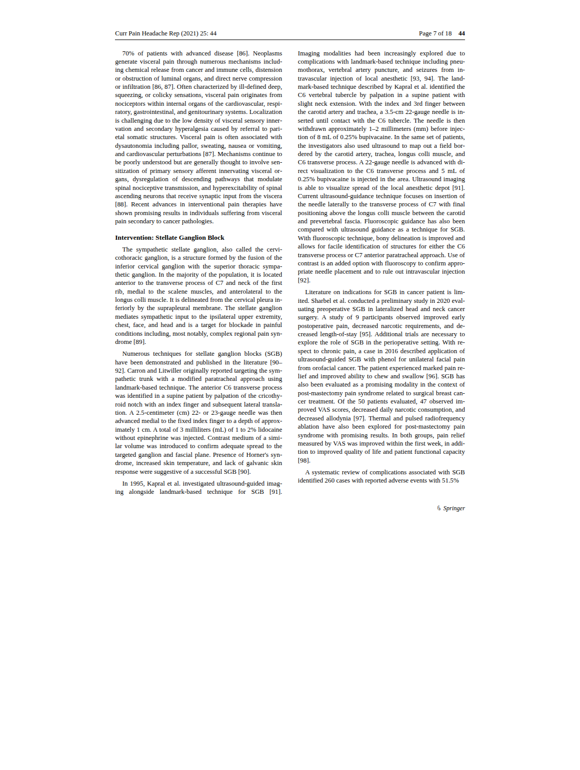Curr Pain Headache Rep (2021) 25: 44
Page 7 of 18 44
70% of patients with advanced disease [86]. Neoplasms generate visceral pain through numerous mechanisms including chemical release from cancer and immune cells, distension or obstruction of luminal organs, and direct nerve compression or infiltration [86, 87]. Often characterized by ill-defined deep, squeezing, or colicky sensations, visceral pain originates from nociceptors within internal organs of the cardiovascular, respiratory, gastrointestinal, and genitourinary systems. Localization is challenging due to the low density of visceral sensory innervation and secondary hyperalgesia caused by referral to parietal somatic structures. Visceral pain is often associated with dysautonomia including pallor, sweating, nausea or vomiting, and cardiovascular perturbations [87]. Mechanisms continue to be poorly understood but are generally thought to involve sensitization of primary sensory afferent innervating visceral organs, dysregulation of descending pathways that modulate spinal nociceptive transmission, and hyperexcitability of spinal ascending neurons that receive synaptic input from the viscera [88]. Recent advances in interventional pain therapies have shown promising results in individuals suffering from visceral pain secondary to cancer pathologies.
Intervention: Stellate Ganglion Block
The sympathetic stellate ganglion, also called the cervicothoracic ganglion, is a structure formed by the fusion of the inferior cervical ganglion with the superior thoracic sympathetic ganglion. In the majority of the population, it is located anterior to the transverse process of C7 and neck of the first rib, medial to the scalene muscles, and anterolateral to the longus colli muscle. It is delineated from the cervical pleura inferiorly by the suprapleural membrane. The stellate ganglion mediates sympathetic input to the ipsilateral upper extremity, chest, face, and head and is a target for blockade in painful conditions including, most notably, complex regional pain syndrome [89].
Numerous techniques for stellate ganglion blocks (SGB) have been demonstrated and published in the literature [90–92]. Carron and Litwiller originally reported targeting the sympathetic trunk with a modified paratracheal approach using landmark-based technique. The anterior C6 transverse process was identified in a supine patient by palpation of the cricothyroid notch with an index finger and subsequent lateral translation. A 2.5-centimeter (cm) 22- or 23-gauge needle was then advanced medial to the fixed index finger to a depth of approximately 1 cm. A total of 3 milliliters (mL) of 1 to 2% lidocaine without epinephrine was injected. Contrast medium of a similar volume was introduced to confirm adequate spread to the targeted ganglion and fascial plane. Presence of Horner's syndrome, increased skin temperature, and lack of galvanic skin response were suggestive of a successful SGB [90].
In 1995, Kapral et al. investigated ultrasound-guided imaging alongside landmark-based technique for SGB [91]. Imaging modalities had been increasingly explored due to complications with landmark-based technique including pneumothorax, vertebral artery puncture, and seizures from intravascular injection of local anesthetic [93, 94]. The landmark-based technique described by Kapral et al. identified the C6 vertebral tubercle by palpation in a supine patient with slight neck extension. With the index and 3rd finger between the carotid artery and trachea, a 3.5-cm 22-gauge needle is inserted until contact with the C6 tubercle. The needle is then withdrawn approximately 1–2 millimeters (mm) before injection of 8 mL of 0.25% bupivacaine. In the same set of patients, the investigators also used ultrasound to map out a field bordered by the carotid artery, trachea, longus colli muscle, and C6 transverse process. A 22-gauge needle is advanced with direct visualization to the C6 transverse process and 5 mL of 0.25% bupivacaine is injected in the area. Ultrasound imaging is able to visualize spread of the local anesthetic depot [91]. Current ultrasound-guidance technique focuses on insertion of the needle laterally to the transverse process of C7 with final positioning above the longus colli muscle between the carotid and prevertebral fascia. Fluoroscopic guidance has also been compared with ultrasound guidance as a technique for SGB. With fluoroscopic technique, bony delineation is improved and allows for facile identification of structures for either the C6 transverse process or C7 anterior paratracheal approach. Use of contrast is an added option with fluoroscopy to confirm appropriate needle placement and to rule out intravascular injection [92].
Literature on indications for SGB in cancer patient is limited. Sharbel et al. conducted a preliminary study in 2020 evaluating preoperative SGB in lateralized head and neck cancer surgery. A study of 9 participants observed improved early postoperative pain, decreased narcotic requirements, and decreased length-of-stay [95]. Additional trials are necessary to explore the role of SGB in the perioperative setting. With respect to chronic pain, a case in 2016 described application of ultrasound-guided SGB with phenol for unilateral facial pain from orofacial cancer. The patient experienced marked pain relief and improved ability to chew and swallow [96]. SGB has also been evaluated as a promising modality in the context of post-mastectomy pain syndrome related to surgical breast cancer treatment. Of the 50 patients evaluated, 47 observed improved VAS scores, decreased daily narcotic consumption, and decreased allodynia [97]. Thermal and pulsed radiofrequency ablation have also been explored for post-mastectomy pain syndrome with promising results. In both groups, pain relief measured by VAS was improved within the first week, in addition to improved quality of life and patient functional capacity [98].
A systematic review of complications associated with SGB identified 260 cases with reported adverse events with 51.5%
∂Springer